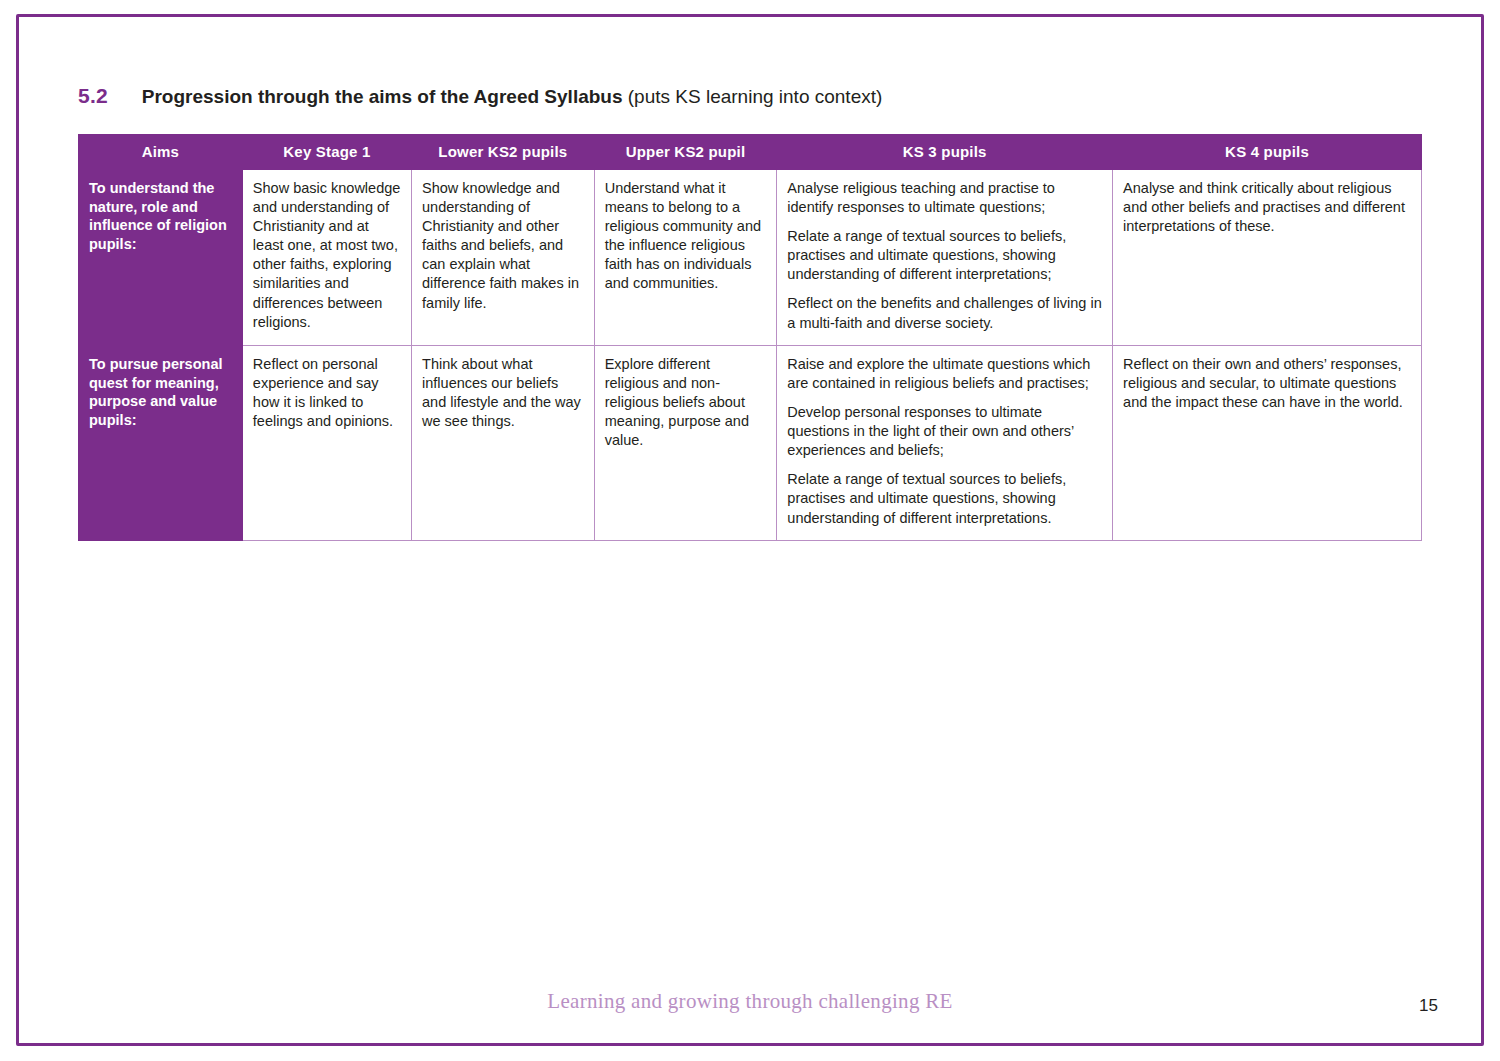5.2
Progression through the aims of the Agreed Syllabus (puts KS learning into context)
| Aims | Key Stage 1 | Lower KS2 pupils | Upper KS2 pupil | KS 3 pupils | KS 4 pupils |
| --- | --- | --- | --- | --- | --- |
| To understand the nature, role and influence of religion pupils: | Show basic knowledge and understanding of Christianity and at least one, at most two, other faiths, exploring similarities and differences between religions. | Show knowledge and understanding of Christianity and other faiths and beliefs, and can explain what difference faith makes in family life. | Understand what it means to belong to a religious community and the influence religious faith has on individuals and communities. | Analyse religious teaching and practise to identify responses to ultimate questions; Relate a range of textual sources to beliefs, practises and ultimate questions, showing understanding of different interpretations; Reflect on the benefits and challenges of living in a multi-faith and diverse society. | Analyse and think critically about religious and other beliefs and practises and different interpretations of these. |
| To pursue personal quest for meaning, purpose and value pupils: | Reflect on personal experience and say how it is linked to feelings and opinions. | Think about what influences our beliefs and lifestyle and the way we see things. | Explore different religious and non-religious beliefs about meaning, purpose and value. | Raise and explore the ultimate questions which are contained in religious beliefs and practises; Develop personal responses to ultimate questions in the light of their own and others’ experiences and beliefs; Relate a range of textual sources to beliefs, practises and ultimate questions, showing understanding of different interpretations. | Reflect on their own and others’ responses, religious and secular, to ultimate questions and the impact these can have in the world. |
Learning and growing through challenging RE
15